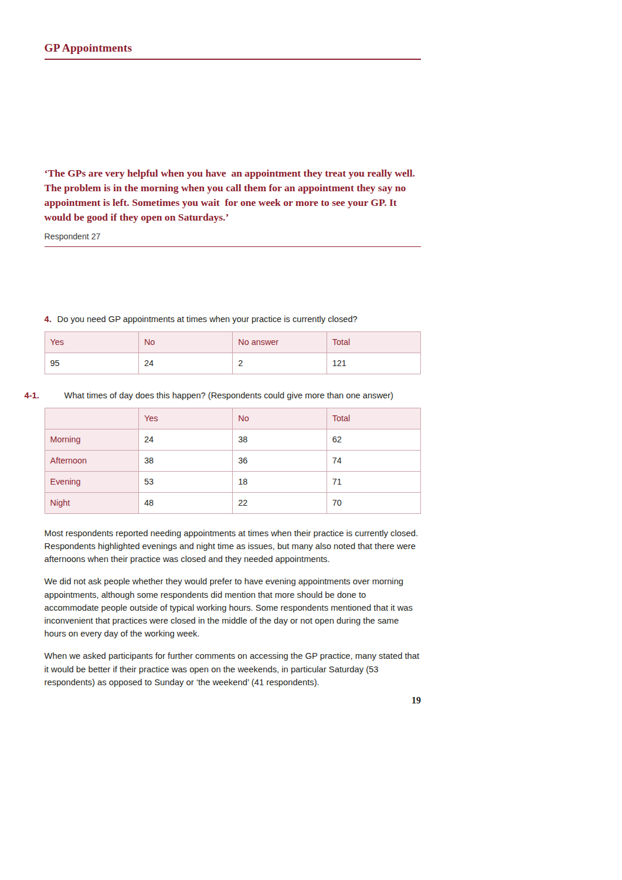GP Appointments
‘The GPs are very helpful when you have an appointment they treat you really well. The problem is in the morning when you call them for an appointment they say no appointment is left. Sometimes you wait for one week or more to see your GP. It would be good if they open on Saturdays.’
Respondent 27
4. Do you need GP appointments at times when your practice is currently closed?
| Yes | No | No answer | Total |
| --- | --- | --- | --- |
| 95 | 24 | 2 | 121 |
4-1. What times of day does this happen? (Respondents could give more than one answer)
| | Yes | No | Total |
| --- | --- | --- | --- |
| Morning | 24 | 38 | 62 |
| Afternoon | 38 | 36 | 74 |
| Evening | 53 | 18 | 71 |
| Night | 48 | 22 | 70 |
Most respondents reported needing appointments at times when their practice is currently closed. Respondents highlighted evenings and night time as issues, but many also noted that there were afternoons when their practice was closed and they needed appointments.
We did not ask people whether they would prefer to have evening appointments over morning appointments, although some respondents did mention that more should be done to accommodate people outside of typical working hours. Some respondents mentioned that it was inconvenient that practices were closed in the middle of the day or not open during the same hours on every day of the working week.
When we asked participants for further comments on accessing the GP practice, many stated that it would be better if their practice was open on the weekends, in particular Saturday (53 respondents) as opposed to Sunday or ‘the weekend’ (41 respondents).
19